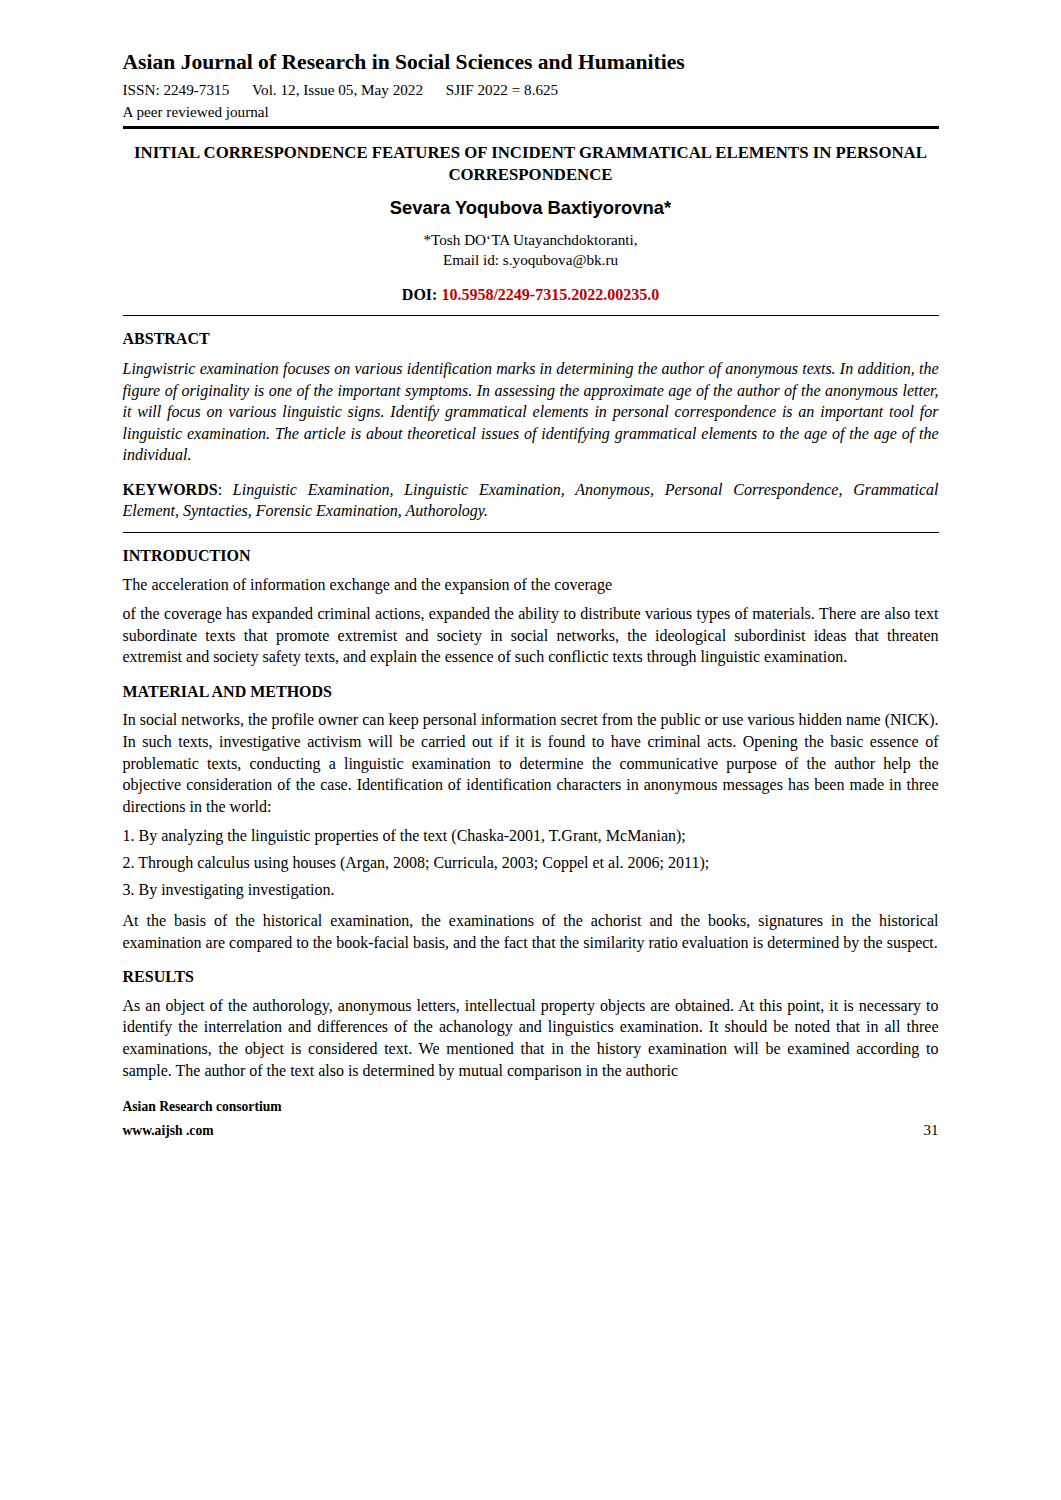Asian Journal of Research in Social Sciences and Humanities
ISSN: 2249-7315 Vol. 12, Issue 05, May 2022 SJIF 2022 = 8.625
A peer reviewed journal
Initial Correspondence Features of Incident Grammatical Elements in Personal Correspondence
Sevara Yoqubova Baxtiyorovna*
*Tosh DO‘TA Utayanchdoktoranti,
Email id: s.yoqubova@bk.ru
DOI: 10.5958/2249-7315.2022.00235.0
Abstract
Lingwistric examination focuses on various identification marks in determining the author of anonymous texts. In addition, the figure of originality is one of the important symptoms. In assessing the approximate age of the author of the anonymous letter, it will focus on various linguistic signs. Identify grammatical elements in personal correspondence is an important tool for linguistic examination. The article is about theoretical issues of identifying grammatical elements to the age of the age of the individual.
Keywords: Linguistic Examination, Linguistic Examination, Anonymous, Personal Correspondence, Grammatical Element, Syntacties, Forensic Examination, Authorology.
Introduction
The acceleration of information exchange and the expansion of the coverage
of the coverage has expanded criminal actions, expanded the ability to distribute various types of materials. There are also text subordinate texts that promote extremist and society in social networks, the ideological subordinist ideas that threaten extremist and society safety texts, and explain the essence of such conflictic texts through linguistic examination.
Material and Methods
In social networks, the profile owner can keep personal information secret from the public or use various hidden name (NICK). In such texts, investigative activism will be carried out if it is found to have criminal acts. Opening the basic essence of problematic texts, conducting a linguistic examination to determine the communicative purpose of the author help the objective consideration of the case. Identification of identification characters in anonymous messages has been made in three directions in the world:
1. By analyzing the linguistic properties of the text (Chaska-2001, T.Grant, McManian);
2. Through calculus using houses (Argan, 2008; Curricula, 2003; Coppel et al. 2006; 2011);
3. By investigating investigation.
At the basis of the historical examination, the examinations of the achorist and the books, signatures in the historical examination are compared to the book-facial basis, and the fact that the similarity ratio evaluation is determined by the suspect.
Results
As an object of the authorology, anonymous letters, intellectual property objects are obtained. At this point, it is necessary to identify the interrelation and differences of the achanology and linguistics examination. It should be noted that in all three examinations, the object is considered text. We mentioned that in the history examination will be examined according to sample. The author of the text also is determined by mutual comparison in the authoric
Asian Research consortium
www.aijsh .com
31